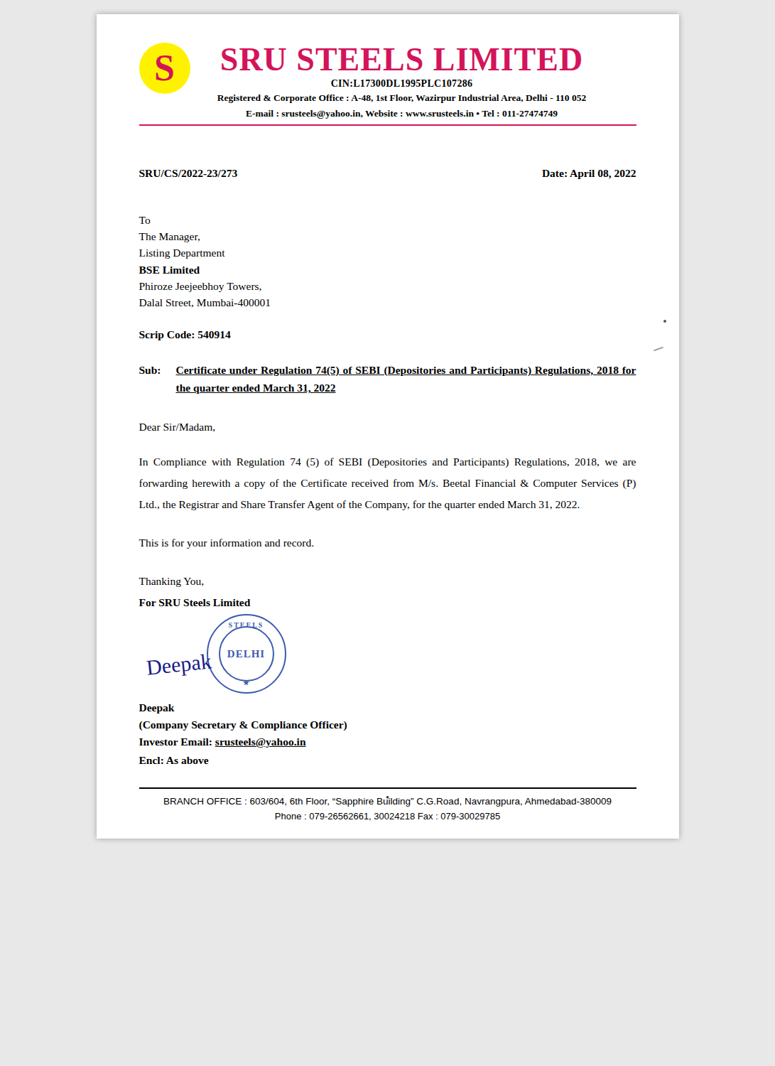S
SRU STEELS LIMITED
CIN:L17300DL1995PLC107286
Registered & Corporate Office : A-48, 1st Floor, Wazirpur Industrial Area, Delhi - 110 052
E-mail : srusteels@yahoo.in, Website : www.srusteels.in • Tel : 011-27474749
SRU/CS/2022-23/273
Date: April 08, 2022
To
The Manager,
Listing Department
BSE Limited
Phiroze Jeejeebhoy Towers,
Dalal Street, Mumbai-400001
Scrip Code: 540914
Sub:
Certificate under Regulation 74(5) of SEBI (Depositories and Participants) Regulations, 2018 for the quarter ended March 31, 2022
Dear Sir/Madam,
In Compliance with Regulation 74 (5) of SEBI (Depositories and Participants) Regulations, 2018, we are forwarding herewith a copy of the Certificate received from M/s. Beetal Financial & Computer Services (P) Ltd., the Registrar and Share Transfer Agent of the Company, for the quarter ended March 31, 2022.
This is for your information and record.
Thanking You,
For SRU Steels Limited
STEELS
DELHI
★
Deepak
Deepak
(Company Secretary & Compliance Officer)
Investor Email: srusteels@yahoo.in
Encl: As above
•
BRANCH OFFICE : 603/604, 6th Floor, “Sapphire Building” C.G.Road, Navrangpura, Ahmedabad-380009
Phone : 079-26562661, 30024218 Fax : 079-30029785